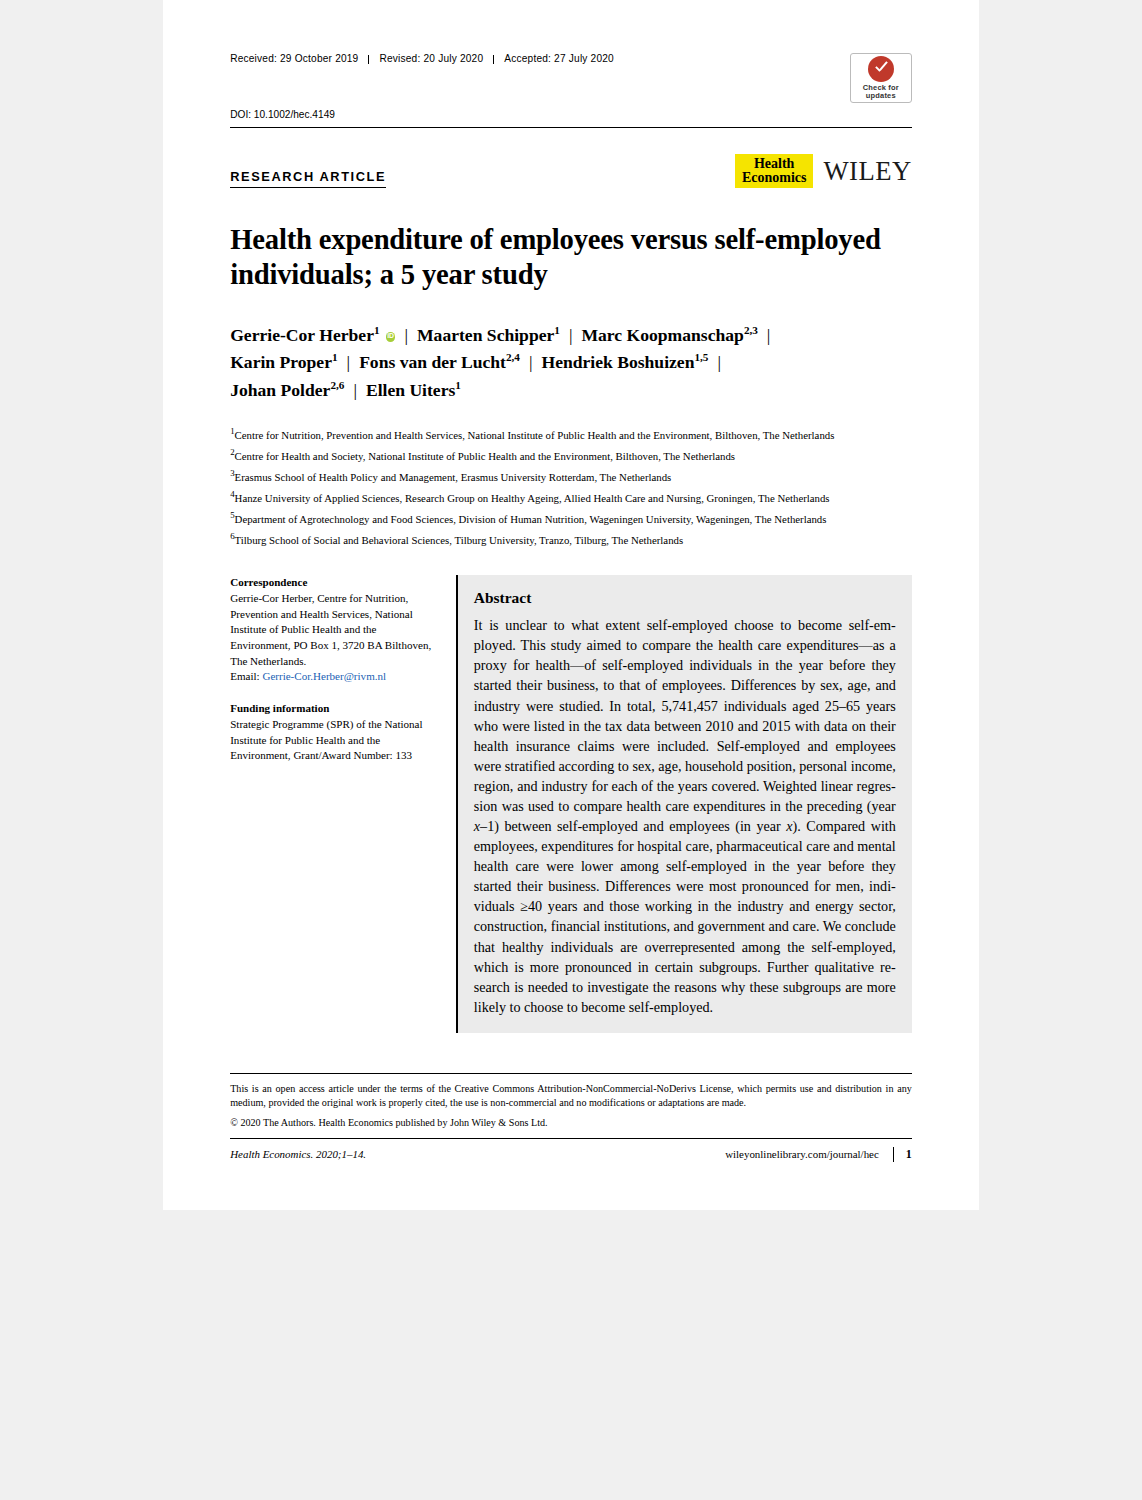Received: 29 October 2019 Revised: 20 July 2020 Accepted: 27 July 2020
Check for
updates
DOI: 10.1002/hec.4149
RESEARCH ARTICLE
Health Economics
WILEY
Health expenditure of employees versus self‐employed individuals; a 5 year study
Gerrie‐Cor Herber1 |Maarten Schipper1|Marc Koopmanschap2,3|
Karin Proper1|Fons van der Lucht2,4|Hendriek Boshuizen1,5|
Johan Polder2,6|Ellen Uiters1
1Centre for Nutrition, Prevention and Health Services, National Institute of Public Health and the Environment, Bilthoven, The Netherlands
2Centre for Health and Society, National Institute of Public Health and the Environment, Bilthoven, The Netherlands
3Erasmus School of Health Policy and Management, Erasmus University Rotterdam, The Netherlands
4Hanze University of Applied Sciences, Research Group on Healthy Ageing, Allied Health Care and Nursing, Groningen, The Netherlands
5Department of Agrotechnology and Food Sciences, Division of Human Nutrition, Wageningen University, Wageningen, The Netherlands
6Tilburg School of Social and Behavioral Sciences, Tilburg University, Tranzo, Tilburg, The Netherlands
Correspondence
Gerrie‐Cor Herber, Centre for Nutrition, Prevention and Health Services, National Institute of Public Health and the Environment, PO Box 1, 3720 BA Bilthoven, The Netherlands.
Email: Gerrie-Cor.Herber@rivm.nl
Funding information
Strategic Programme (SPR) of the National Institute for Public Health and the Environment, Grant/Award Number: 133
Abstract
It is unclear to what extent self‐employed choose to become self‐employed. This study aimed to compare the health care expenditures—as a proxy for health—of self‐employed individuals in the year before they started their business, to that of employees. Differences by sex, age, and industry were studied. In total, 5,741,457 individuals aged 25–65 years who were listed in the tax data between 2010 and 2015 with data on their health insurance claims were included. Self‐employed and employees were stratified according to sex, age, household position, personal income, region, and industry for each of the years covered. Weighted linear regression was used to compare health care expenditures in the preceding (year x–1) between self‐employed and employees (in year x). Compared with employees, expenditures for hospital care, pharmaceutical care and mental health care were lower among self‐employed in the year before they started their business. Differences were most pronounced for men, individuals ≥40 years and those working in the industry and energy sector, construction, financial institutions, and government and care. We conclude that healthy individuals are overrepresented among the self‐employed, which is more pronounced in certain subgroups. Further qualitative research is needed to investigate the reasons why these subgroups are more likely to choose to become self‐employed.
This is an open access article under the terms of the Creative Commons Attribution‐NonCommercial‐NoDerivs License, which permits use and distribution in any medium, provided the original work is properly cited, the use is non‐commercial and no modifications or adaptations are made.
© 2020 The Authors. Health Economics published by John Wiley & Sons Ltd.
Health Economics. 2020;1–14.
wileyonlinelibrary.com/journal/hec
1